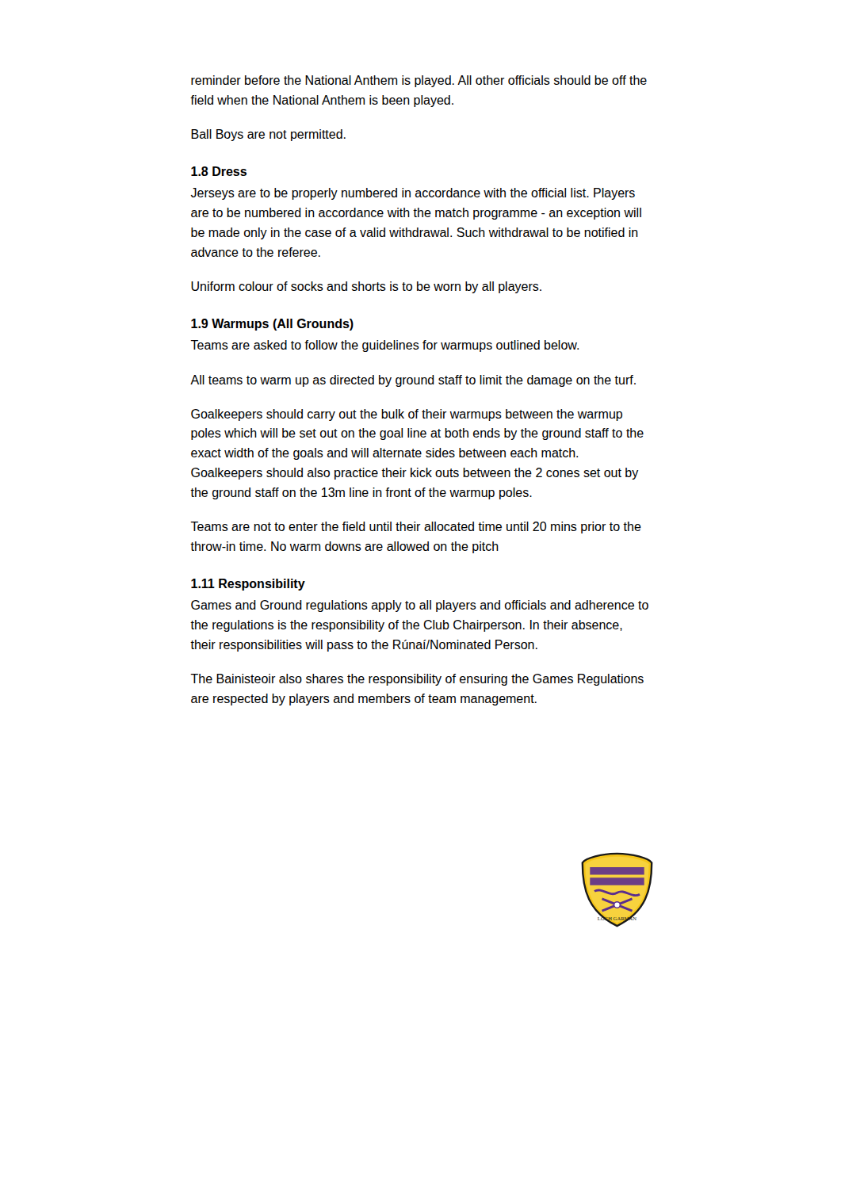reminder before the National Anthem is played. All other officials should be off the field when the National Anthem is been played.
Ball Boys are not permitted.
1.8 Dress
Jerseys are to be properly numbered in accordance with the official list. Players are to be numbered in accordance with the match programme - an exception will be made only in the case of a valid withdrawal. Such withdrawal to be notified in advance to the referee.
Uniform colour of socks and shorts is to be worn by all players.
1.9 Warmups (All Grounds)
Teams are asked to follow the guidelines for warmups outlined below.
All teams to warm up as directed by ground staff to limit the damage on the turf.
Goalkeepers should carry out the bulk of their warmups between the warmup poles which will be set out on the goal line at both ends by the ground staff to the exact width of the goals and will alternate sides between each match. Goalkeepers should also practice their kick outs between the 2 cones set out by the ground staff on the 13m line in front of the warmup poles.
Teams are not to enter the field until their allocated time until 20 mins prior to the throw-in time. No warm downs are allowed on the pitch
1.11 Responsibility
Games and Ground regulations apply to all players and officials and adherence to the regulations is the responsibility of the Club Chairperson. In their absence, their responsibilities will pass to the Rúnaí/Nominated Person.
The Bainisteoir also shares the responsibility of ensuring the Games Regulations are respected by players and members of team management.
LOCH GARMAN